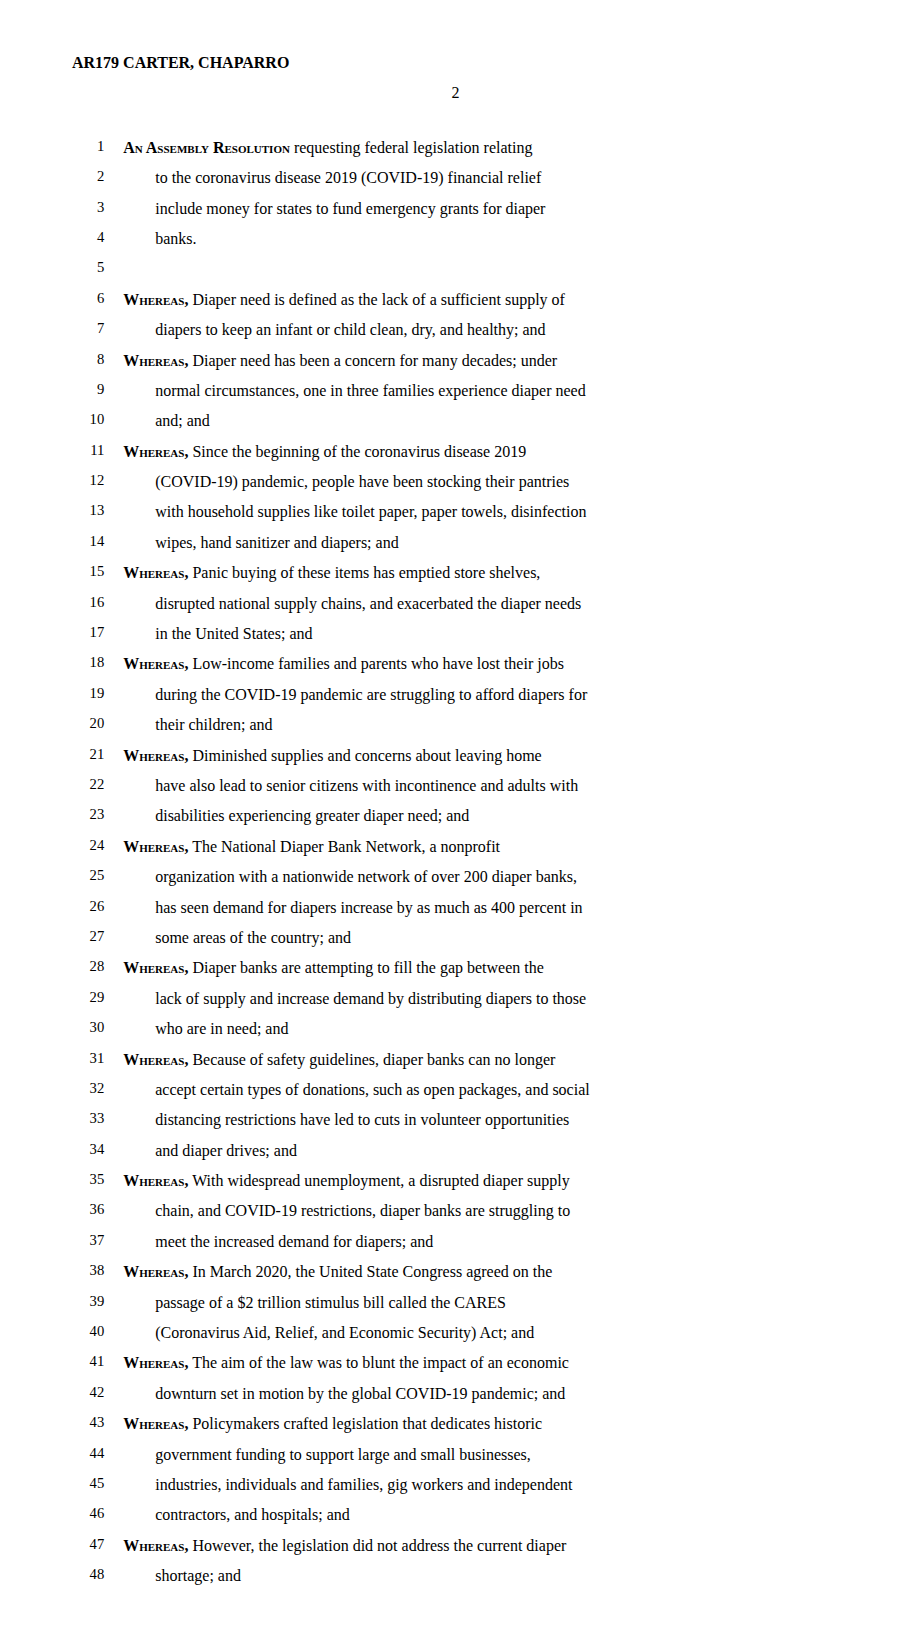AR179 CARTER, CHAPARRO
2
An Assembly Resolution requesting federal legislation relating
to the coronavirus disease 2019 (COVID-19) financial relief
include money for states to fund emergency grants for diaper
banks.
Whereas, Diaper need is defined as the lack of a sufficient supply of
diapers to keep an infant or child clean, dry, and healthy; and
Whereas, Diaper need has been a concern for many decades; under
normal circumstances, one in three families experience diaper need
and; and
Whereas, Since the beginning of the coronavirus disease 2019
(COVID-19) pandemic, people have been stocking their pantries
with household supplies like toilet paper, paper towels, disinfection
wipes, hand sanitizer and diapers; and
Whereas, Panic buying of these items has emptied store shelves,
disrupted national supply chains, and exacerbated the diaper needs
in the United States; and
Whereas, Low-income families and parents who have lost their jobs
during the COVID-19 pandemic are struggling to afford diapers for
their children; and
Whereas, Diminished supplies and concerns about leaving home
have also lead to senior citizens with incontinence and adults with
disabilities experiencing greater diaper need; and
Whereas, The National Diaper Bank Network, a nonprofit
organization with a nationwide network of over 200 diaper banks,
has seen demand for diapers increase by as much as 400 percent in
some areas of the country; and
Whereas, Diaper banks are attempting to fill the gap between the
lack of supply and increase demand by distributing diapers to those
who are in need; and
Whereas, Because of safety guidelines, diaper banks can no longer
accept certain types of donations, such as open packages, and social
distancing restrictions have led to cuts in volunteer opportunities
and diaper drives; and
Whereas, With widespread unemployment, a disrupted diaper supply
chain, and COVID-19 restrictions, diaper banks are struggling to
meet the increased demand for diapers; and
Whereas, In March 2020, the United State Congress agreed on the
passage of a $2 trillion stimulus bill called the CARES
(Coronavirus Aid, Relief, and Economic Security) Act; and
Whereas, The aim of the law was to blunt the impact of an economic
downturn set in motion by the global COVID-19 pandemic; and
Whereas, Policymakers crafted legislation that dedicates historic
government funding to support large and small businesses,
industries, individuals and families, gig workers and independent
contractors, and hospitals; and
Whereas, However, the legislation did not address the current diaper
shortage; and